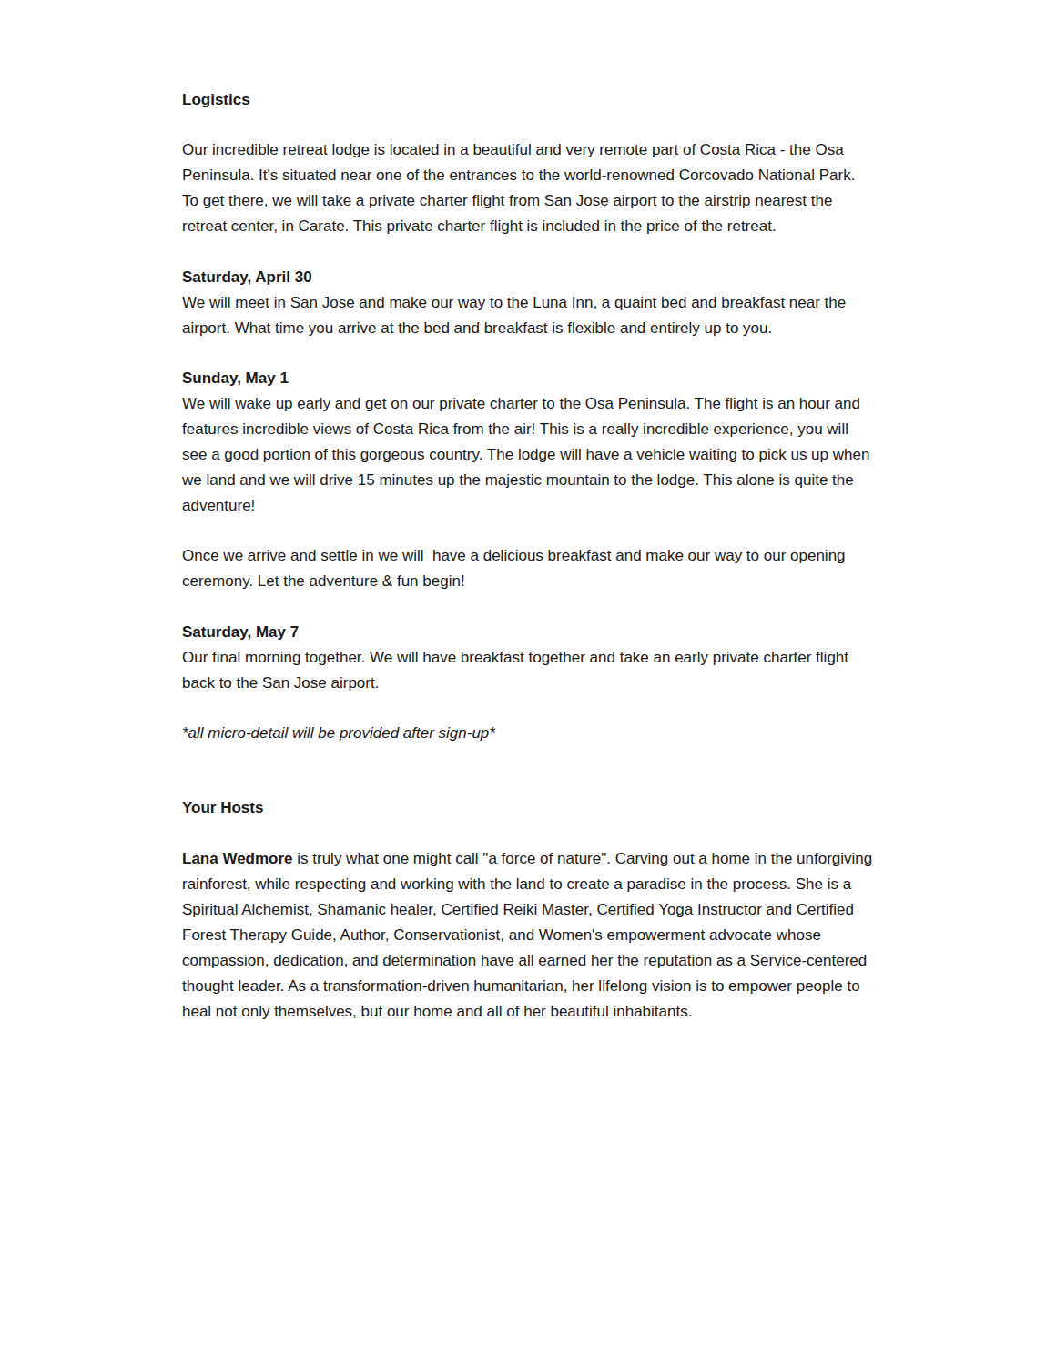Logistics
Our incredible retreat lodge is located in a beautiful and very remote part of Costa Rica - the Osa Peninsula. It's situated near one of the entrances to the world-renowned Corcovado National Park. To get there, we will take a private charter flight from San Jose airport to the airstrip nearest the retreat center, in Carate. This private charter flight is included in the price of the retreat.
Saturday, April 30
We will meet in San Jose and make our way to the Luna Inn, a quaint bed and breakfast near the airport. What time you arrive at the bed and breakfast is flexible and entirely up to you.
Sunday, May 1
We will wake up early and get on our private charter to the Osa Peninsula. The flight is an hour and features incredible views of Costa Rica from the air! This is a really incredible experience, you will see a good portion of this gorgeous country. The lodge will have a vehicle waiting to pick us up when we land and we will drive 15 minutes up the majestic mountain to the lodge. This alone is quite the adventure!
Once we arrive and settle in we will have a delicious breakfast and make our way to our opening ceremony. Let the adventure & fun begin!
Saturday, May 7
Our final morning together. We will have breakfast together and take an early private charter flight back to the San Jose airport.
*all micro-detail will be provided after sign-up*
Your Hosts
Lana Wedmore is truly what one might call "a force of nature". Carving out a home in the unforgiving rainforest, while respecting and working with the land to create a paradise in the process. She is a Spiritual Alchemist, Shamanic healer, Certified Reiki Master, Certified Yoga Instructor and Certified Forest Therapy Guide, Author, Conservationist, and Women's empowerment advocate whose compassion, dedication, and determination have all earned her the reputation as a Service-centered thought leader. As a transformation-driven humanitarian, her lifelong vision is to empower people to heal not only themselves, but our home and all of her beautiful inhabitants.